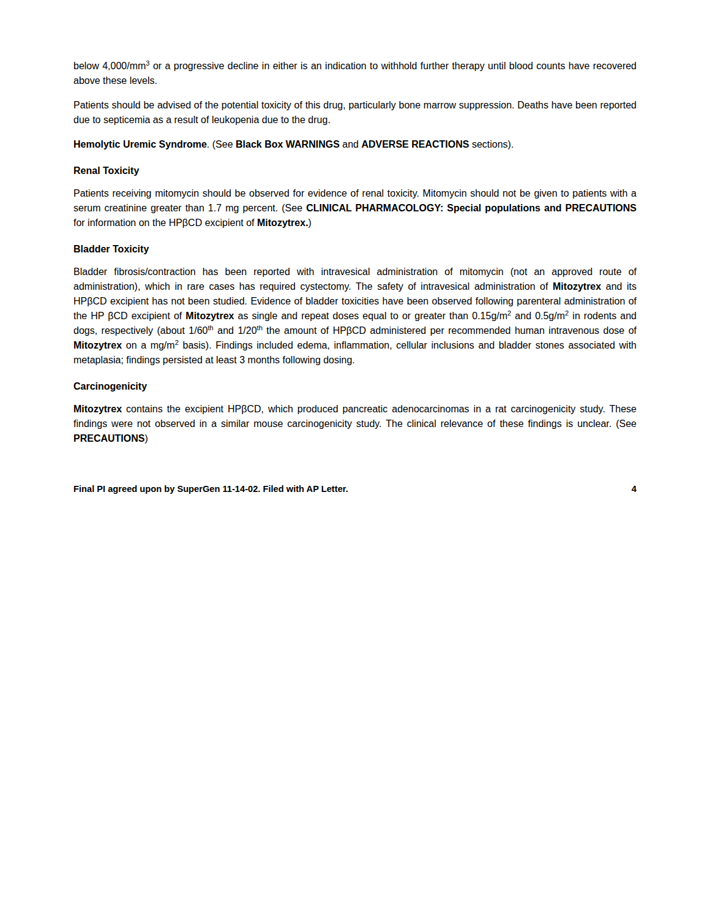below 4,000/mm3 or a progressive decline in either is an indication to withhold further therapy until blood counts have recovered above these levels.
Patients should be advised of the potential toxicity of this drug, particularly bone marrow suppression. Deaths have been reported due to septicemia as a result of leukopenia due to the drug.
Hemolytic Uremic Syndrome. (See Black Box WARNINGS and ADVERSE REACTIONS sections).
Renal Toxicity
Patients receiving mitomycin should be observed for evidence of renal toxicity. Mitomycin should not be given to patients with a serum creatinine greater than 1.7 mg percent. (See CLINICAL PHARMACOLOGY: Special populations and PRECAUTIONS for information on the HPβCD excipient of Mitozytrex.)
Bladder Toxicity
Bladder fibrosis/contraction has been reported with intravesical administration of mitomycin (not an approved route of administration), which in rare cases has required cystectomy. The safety of intravesical administration of Mitozytrex and its HPβCD excipient has not been studied. Evidence of bladder toxicities have been observed following parenteral administration of the HP βCD excipient of Mitozytrex as single and repeat doses equal to or greater than 0.15g/m2 and 0.5g/m2 in rodents and dogs, respectively (about 1/60th and 1/20th the amount of HPβCD administered per recommended human intravenous dose of Mitozytrex on a mg/m2 basis). Findings included edema, inflammation, cellular inclusions and bladder stones associated with metaplasia; findings persisted at least 3 months following dosing.
Carcinogenicity
Mitozytrex contains the excipient HPβCD, which produced pancreatic adenocarcinomas in a rat carcinogenicity study. These findings were not observed in a similar mouse carcinogenicity study. The clinical relevance of these findings is unclear. (See PRECAUTIONS)
Final PI agreed upon by SuperGen 11-14-02. Filed with AP Letter. 4